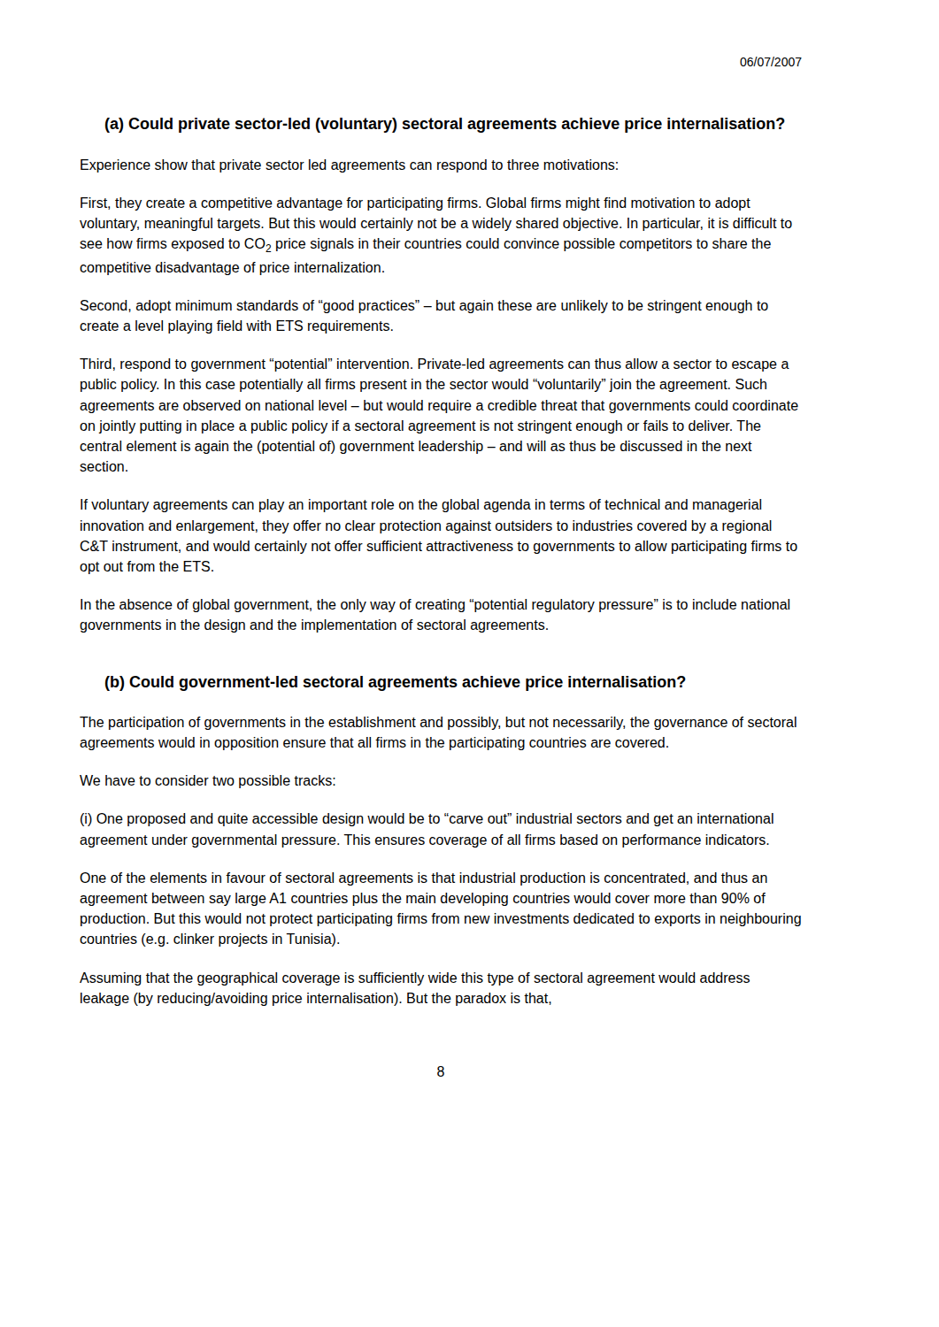06/07/2007
(a) Could private sector-led (voluntary) sectoral agreements achieve price internalisation?
Experience show that private sector led agreements can respond to three motivations:
First, they create a competitive advantage for participating firms. Global firms might find motivation to adopt voluntary, meaningful targets. But this would certainly not be a widely shared objective. In particular, it is difficult to see how firms exposed to CO2 price signals in their countries could convince possible competitors to share the competitive disadvantage of price internalization.
Second, adopt minimum standards of “good practices” – but again these are unlikely to be stringent enough to create a level playing field with ETS requirements.
Third, respond to government “potential” intervention. Private-led agreements can thus allow a sector to escape a public policy. In this case potentially all firms present in the sector would “voluntarily” join the agreement. Such agreements are observed on national level – but would require a credible threat that governments could coordinate on jointly putting in place a public policy if a sectoral agreement is not stringent enough or fails to deliver. The central element is again the (potential of) government leadership – and will as thus be discussed in the next section.
If voluntary agreements can play an important role on the global agenda in terms of technical and managerial innovation and enlargement, they offer no clear protection against outsiders to industries covered by a regional C&T instrument, and would certainly not offer sufficient attractiveness to governments to allow participating firms to opt out from the ETS.
In the absence of global government, the only way of creating “potential regulatory pressure” is to include national governments in the design and the implementation of sectoral agreements.
(b) Could government-led sectoral agreements achieve price internalisation?
The participation of governments in the establishment and possibly, but not necessarily, the governance of sectoral agreements would in opposition ensure that all firms in the participating countries are covered.
We have to consider two possible tracks:
(i) One proposed and quite accessible design would be to “carve out” industrial sectors and get an international agreement under governmental pressure. This ensures coverage of all firms based on performance indicators.
One of the elements in favour of sectoral agreements is that industrial production is concentrated, and thus an agreement between say large A1 countries plus the main developing countries would cover more than 90% of production. But this would not protect participating firms from new investments dedicated to exports in neighbouring countries (e.g. clinker projects in Tunisia).
Assuming that the geographical coverage is sufficiently wide this type of sectoral agreement would address leakage (by reducing/avoiding price internalisation). But the paradox is that,
8